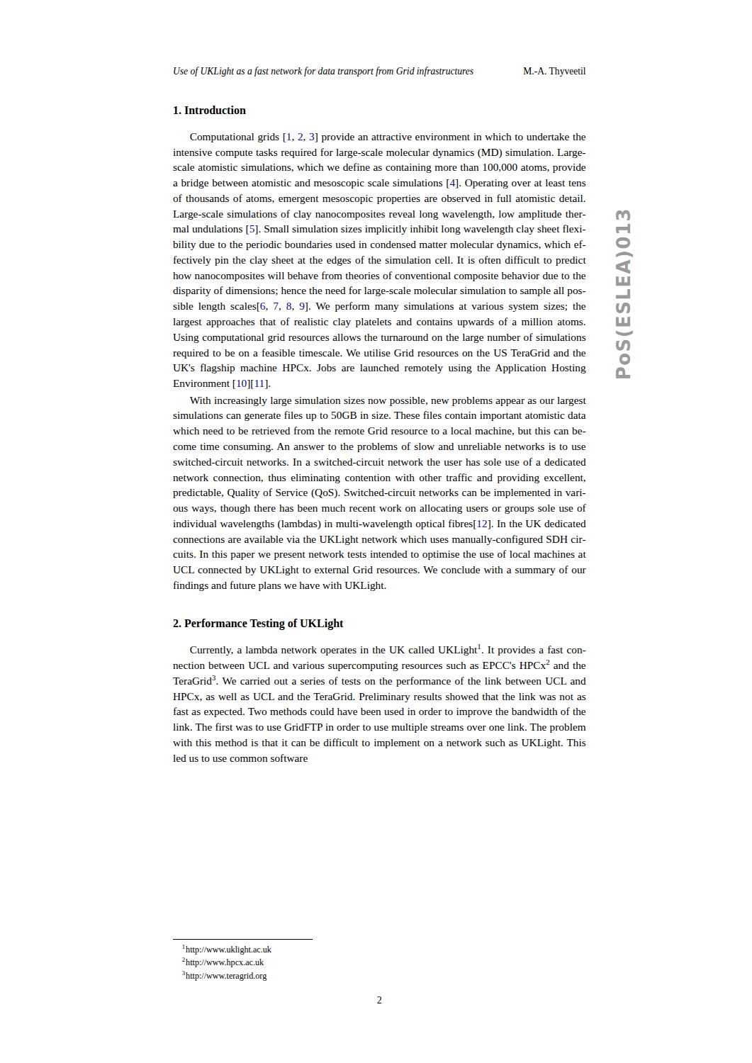PoS(ESLEA)013
Use of UKLight as a fast network for data transport from Grid infrastructures M.-A. Thyveetil
1. Introduction
Computational grids [1, 2, 3] provide an attractive environment in which to undertake the intensive compute tasks required for large-scale molecular dynamics (MD) simulation. Large-scale atomistic simulations, which we define as containing more than 100,000 atoms, provide a bridge between atomistic and mesoscopic scale simulations [4]. Operating over at least tens of thousands of atoms, emergent mesoscopic properties are observed in full atomistic detail. Large-scale simulations of clay nanocomposites reveal long wavelength, low amplitude thermal undulations [5]. Small simulation sizes implicitly inhibit long wavelength clay sheet flexibility due to the periodic boundaries used in condensed matter molecular dynamics, which effectively pin the clay sheet at the edges of the simulation cell. It is often difficult to predict how nanocomposites will behave from theories of conventional composite behavior due to the disparity of dimensions; hence the need for large-scale molecular simulation to sample all possible length scales[6, 7, 8, 9]. We perform many simulations at various system sizes; the largest approaches that of realistic clay platelets and contains upwards of a million atoms. Using computational grid resources allows the turnaround on the large number of simulations required to be on a feasible timescale. We utilise Grid resources on the US TeraGrid and the UK's flagship machine HPCx. Jobs are launched remotely using the Application Hosting Environment [10][11].
With increasingly large simulation sizes now possible, new problems appear as our largest simulations can generate files up to 50GB in size. These files contain important atomistic data which need to be retrieved from the remote Grid resource to a local machine, but this can become time consuming. An answer to the problems of slow and unreliable networks is to use switched-circuit networks. In a switched-circuit network the user has sole use of a dedicated network connection, thus eliminating contention with other traffic and providing excellent, predictable, Quality of Service (QoS). Switched-circuit networks can be implemented in various ways, though there has been much recent work on allocating users or groups sole use of individual wavelengths (lambdas) in multi-wavelength optical fibres[12]. In the UK dedicated connections are available via the UKLight network which uses manually-configured SDH circuits. In this paper we present network tests intended to optimise the use of local machines at UCL connected by UKLight to external Grid resources. We conclude with a summary of our findings and future plans we have with UKLight.
2. Performance Testing of UKLight
Currently, a lambda network operates in the UK called UKLight1. It provides a fast connection between UCL and various supercomputing resources such as EPCC's HPCx2 and the TeraGrid3. We carried out a series of tests on the performance of the link between UCL and HPCx, as well as UCL and the TeraGrid. Preliminary results showed that the link was not as fast as expected. Two methods could have been used in order to improve the bandwidth of the link. The first was to use GridFTP in order to use multiple streams over one link. The problem with this method is that it can be difficult to implement on a network such as UKLight. This led us to use common software
1http://www.uklight.ac.uk
2http://www.hpcx.ac.uk
3http://www.teragrid.org
2